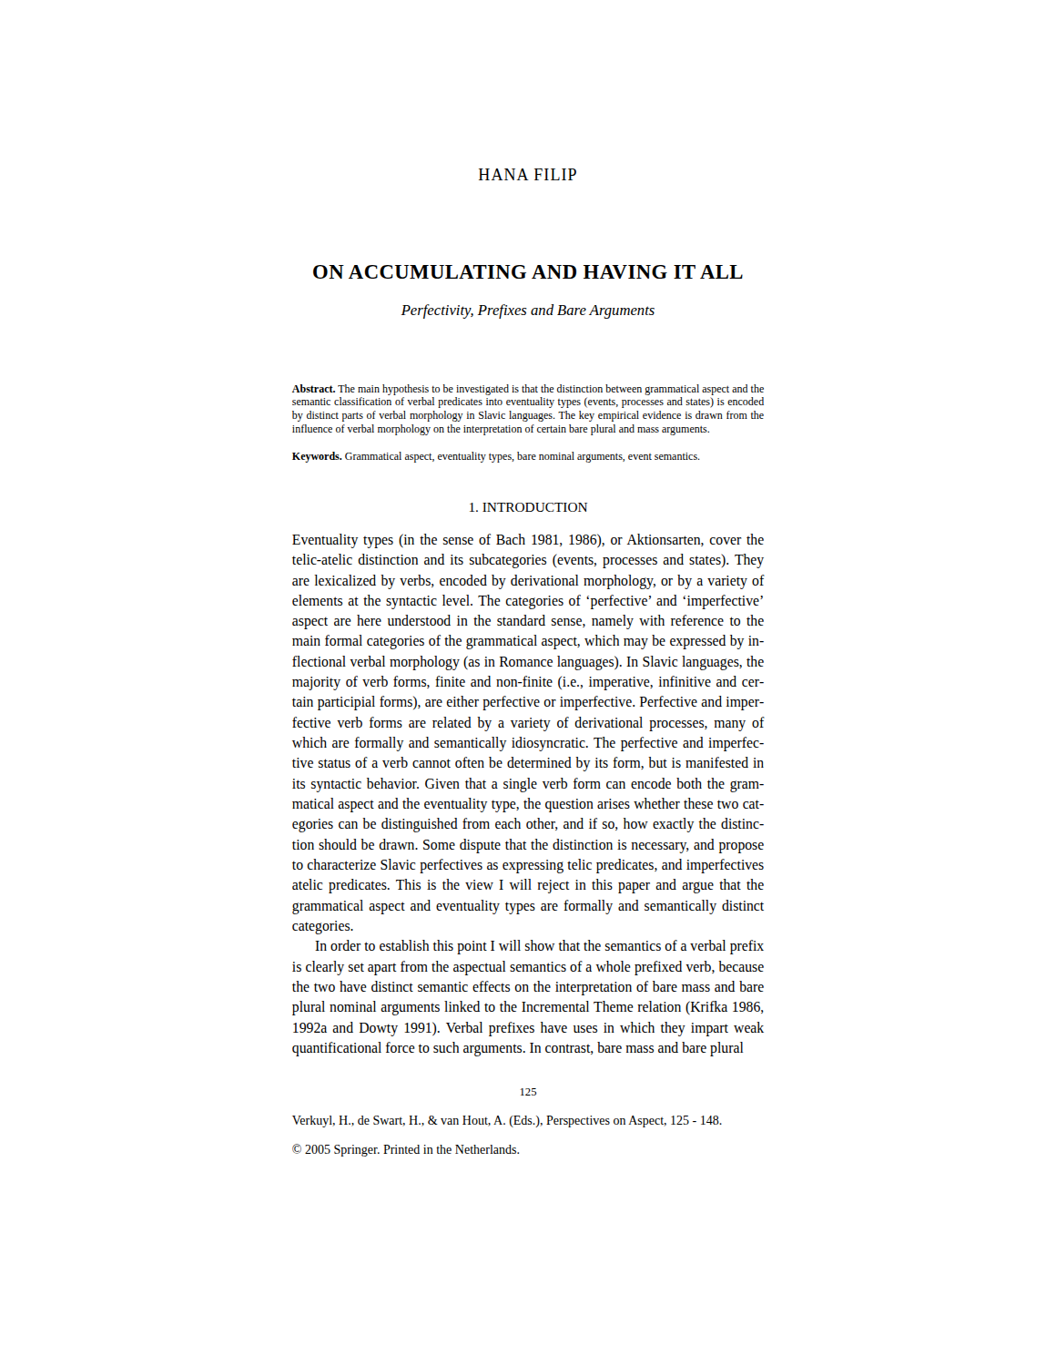HANA FILIP
ON ACCUMULATING AND HAVING IT ALL
Perfectivity, Prefixes and Bare Arguments
Abstract. The main hypothesis to be investigated is that the distinction between grammatical aspect and the semantic classification of verbal predicates into eventuality types (events, processes and states) is encoded by distinct parts of verbal morphology in Slavic languages. The key empirical evidence is drawn from the influence of verbal morphology on the interpretation of certain bare plural and mass arguments.
Keywords. Grammatical aspect, eventuality types, bare nominal arguments, event semantics.
1. INTRODUCTION
Eventuality types (in the sense of Bach 1981, 1986), or Aktionsarten, cover the telic-atelic distinction and its subcategories (events, processes and states). They are lexicalized by verbs, encoded by derivational morphology, or by a variety of elements at the syntactic level. The categories of ‘perfective’ and ‘imperfective’ aspect are here understood in the standard sense, namely with reference to the main formal categories of the grammatical aspect, which may be expressed by inflectional verbal morphology (as in Romance languages). In Slavic languages, the majority of verb forms, finite and non-finite (i.e., imperative, infinitive and certain participial forms), are either perfective or imperfective. Perfective and imperfective verb forms are related by a variety of derivational processes, many of which are formally and semantically idiosyncratic. The perfective and imperfective status of a verb cannot often be determined by its form, but is manifested in its syntactic behavior. Given that a single verb form can encode both the grammatical aspect and the eventuality type, the question arises whether these two categories can be distinguished from each other, and if so, how exactly the distinction should be drawn. Some dispute that the distinction is necessary, and propose to characterize Slavic perfectives as expressing telic predicates, and imperfectives atelic predicates. This is the view I will reject in this paper and argue that the grammatical aspect and eventuality types are formally and semantically distinct categories.
In order to establish this point I will show that the semantics of a verbal prefix is clearly set apart from the aspectual semantics of a whole prefixed verb, because the two have distinct semantic effects on the interpretation of bare mass and bare plural nominal arguments linked to the Incremental Theme relation (Krifka 1986, 1992a and Dowty 1991). Verbal prefixes have uses in which they impart weak quantificational force to such arguments. In contrast, bare mass and bare plural
125
Verkuyl, H., de Swart, H., & van Hout, A. (Eds.), Perspectives on Aspect, 125 - 148.
© 2005 Springer. Printed in the Netherlands.